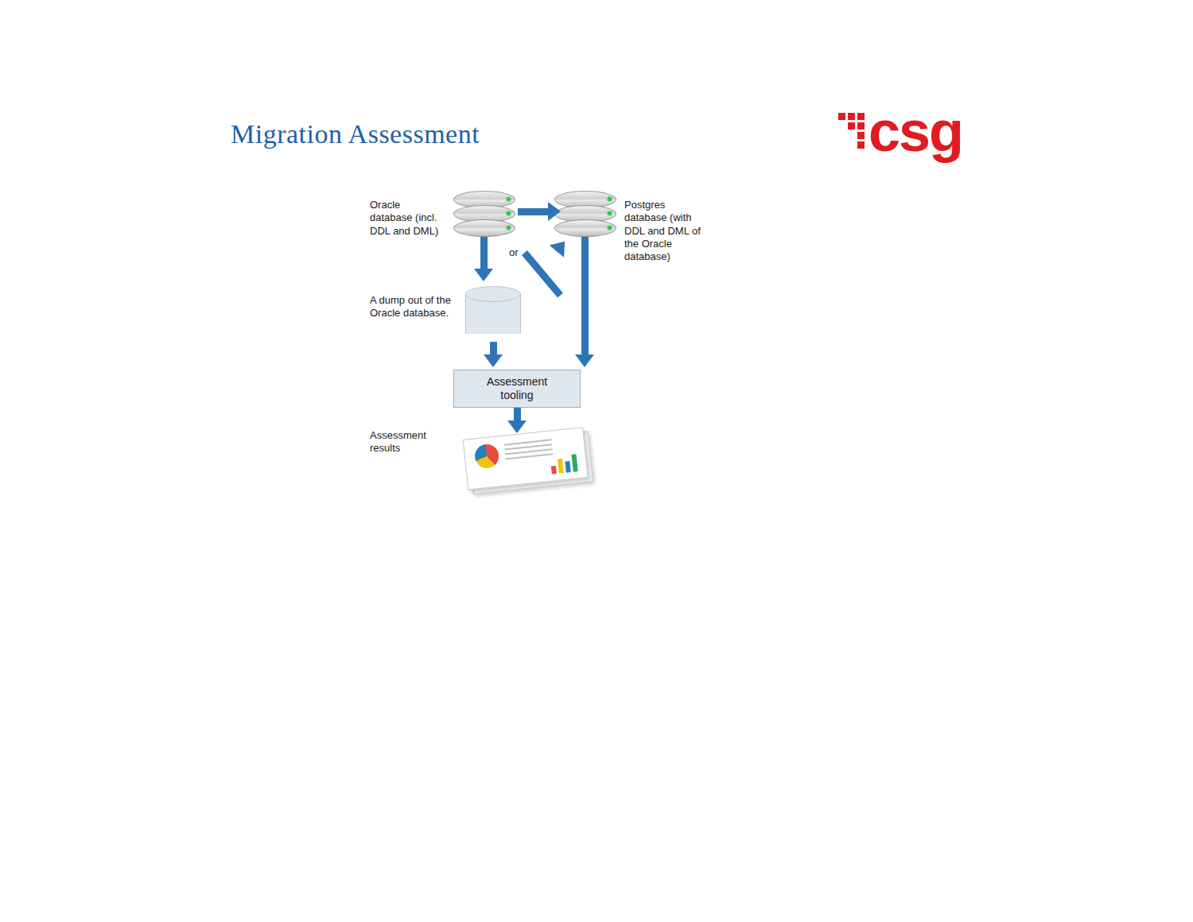Migration Assessment
csg
Oracle database (incl. DDL and DML)
Postgres database (with DDL and DML of the Oracle database)
A dump out of the Oracle database.
or
Assessment results
Assessment
tooling